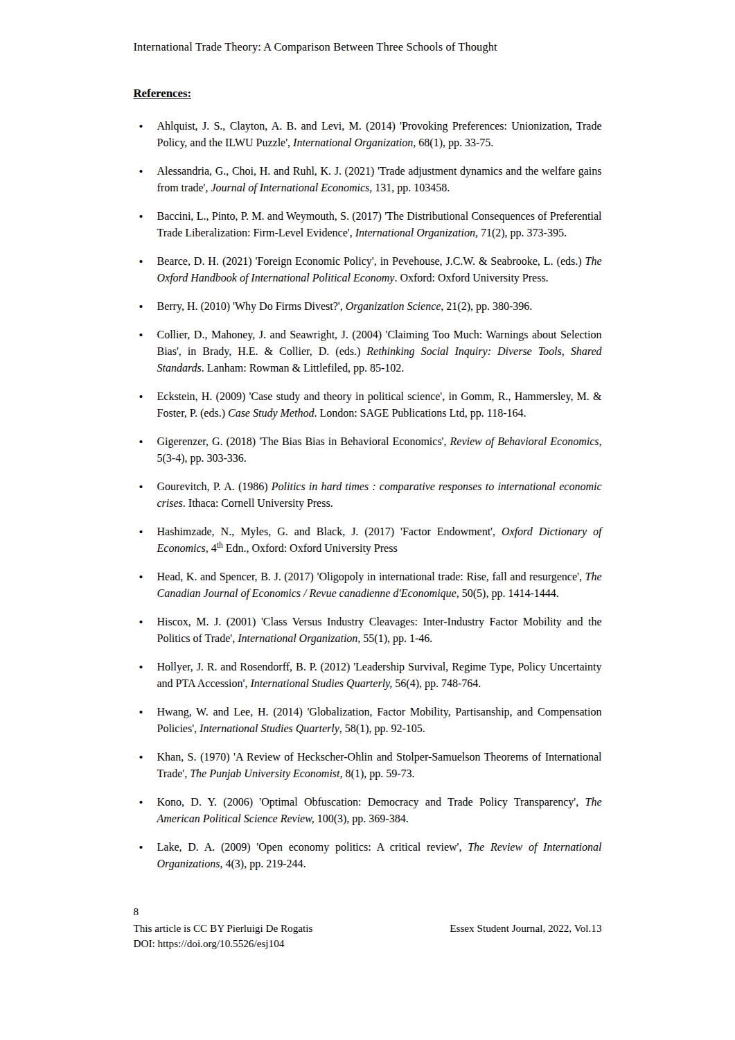International Trade Theory: A Comparison Between Three Schools of Thought
References:
Ahlquist, J. S., Clayton, A. B. and Levi, M. (2014) 'Provoking Preferences: Unionization, Trade Policy, and the ILWU Puzzle', International Organization, 68(1), pp. 33-75.
Alessandria, G., Choi, H. and Ruhl, K. J. (2021) 'Trade adjustment dynamics and the welfare gains from trade', Journal of International Economics, 131, pp. 103458.
Baccini, L., Pinto, P. M. and Weymouth, S. (2017) 'The Distributional Consequences of Preferential Trade Liberalization: Firm-Level Evidence', International Organization, 71(2), pp. 373-395.
Bearce, D. H. (2021) 'Foreign Economic Policy', in Pevehouse, J.C.W. & Seabrooke, L. (eds.) The Oxford Handbook of International Political Economy. Oxford: Oxford University Press.
Berry, H. (2010) 'Why Do Firms Divest?', Organization Science, 21(2), pp. 380-396.
Collier, D., Mahoney, J. and Seawright, J. (2004) 'Claiming Too Much: Warnings about Selection Bias', in Brady, H.E. & Collier, D. (eds.) Rethinking Social Inquiry: Diverse Tools, Shared Standards. Lanham: Rowman & Littlefiled, pp. 85-102.
Eckstein, H. (2009) 'Case study and theory in political science', in Gomm, R., Hammersley, M. & Foster, P. (eds.) Case Study Method. London: SAGE Publications Ltd, pp. 118-164.
Gigerenzer, G. (2018) 'The Bias Bias in Behavioral Economics', Review of Behavioral Economics, 5(3-4), pp. 303-336.
Gourevitch, P. A. (1986) Politics in hard times : comparative responses to international economic crises. Ithaca: Cornell University Press.
Hashimzade, N., Myles, G. and Black, J. (2017) 'Factor Endowment', Oxford Dictionary of Economics, 4th Edn., Oxford: Oxford University Press
Head, K. and Spencer, B. J. (2017) 'Oligopoly in international trade: Rise, fall and resurgence', The Canadian Journal of Economics / Revue canadienne d'Economique, 50(5), pp. 1414-1444.
Hiscox, M. J. (2001) 'Class Versus Industry Cleavages: Inter-Industry Factor Mobility and the Politics of Trade', International Organization, 55(1), pp. 1-46.
Hollyer, J. R. and Rosendorff, B. P. (2012) 'Leadership Survival, Regime Type, Policy Uncertainty and PTA Accession', International Studies Quarterly, 56(4), pp. 748-764.
Hwang, W. and Lee, H. (2014) 'Globalization, Factor Mobility, Partisanship, and Compensation Policies', International Studies Quarterly, 58(1), pp. 92-105.
Khan, S. (1970) 'A Review of Heckscher-Ohlin and Stolper-Samuelson Theorems of International Trade', The Punjab University Economist, 8(1), pp. 59-73.
Kono, D. Y. (2006) 'Optimal Obfuscation: Democracy and Trade Policy Transparency', The American Political Science Review, 100(3), pp. 369-384.
Lake, D. A. (2009) 'Open economy politics: A critical review', The Review of International Organizations, 4(3), pp. 219-244.
8
This article is CC BY Pierluigi De Rogatis DOI: https://doi.org/10.5526/esj104
Essex Student Journal, 2022, Vol.13